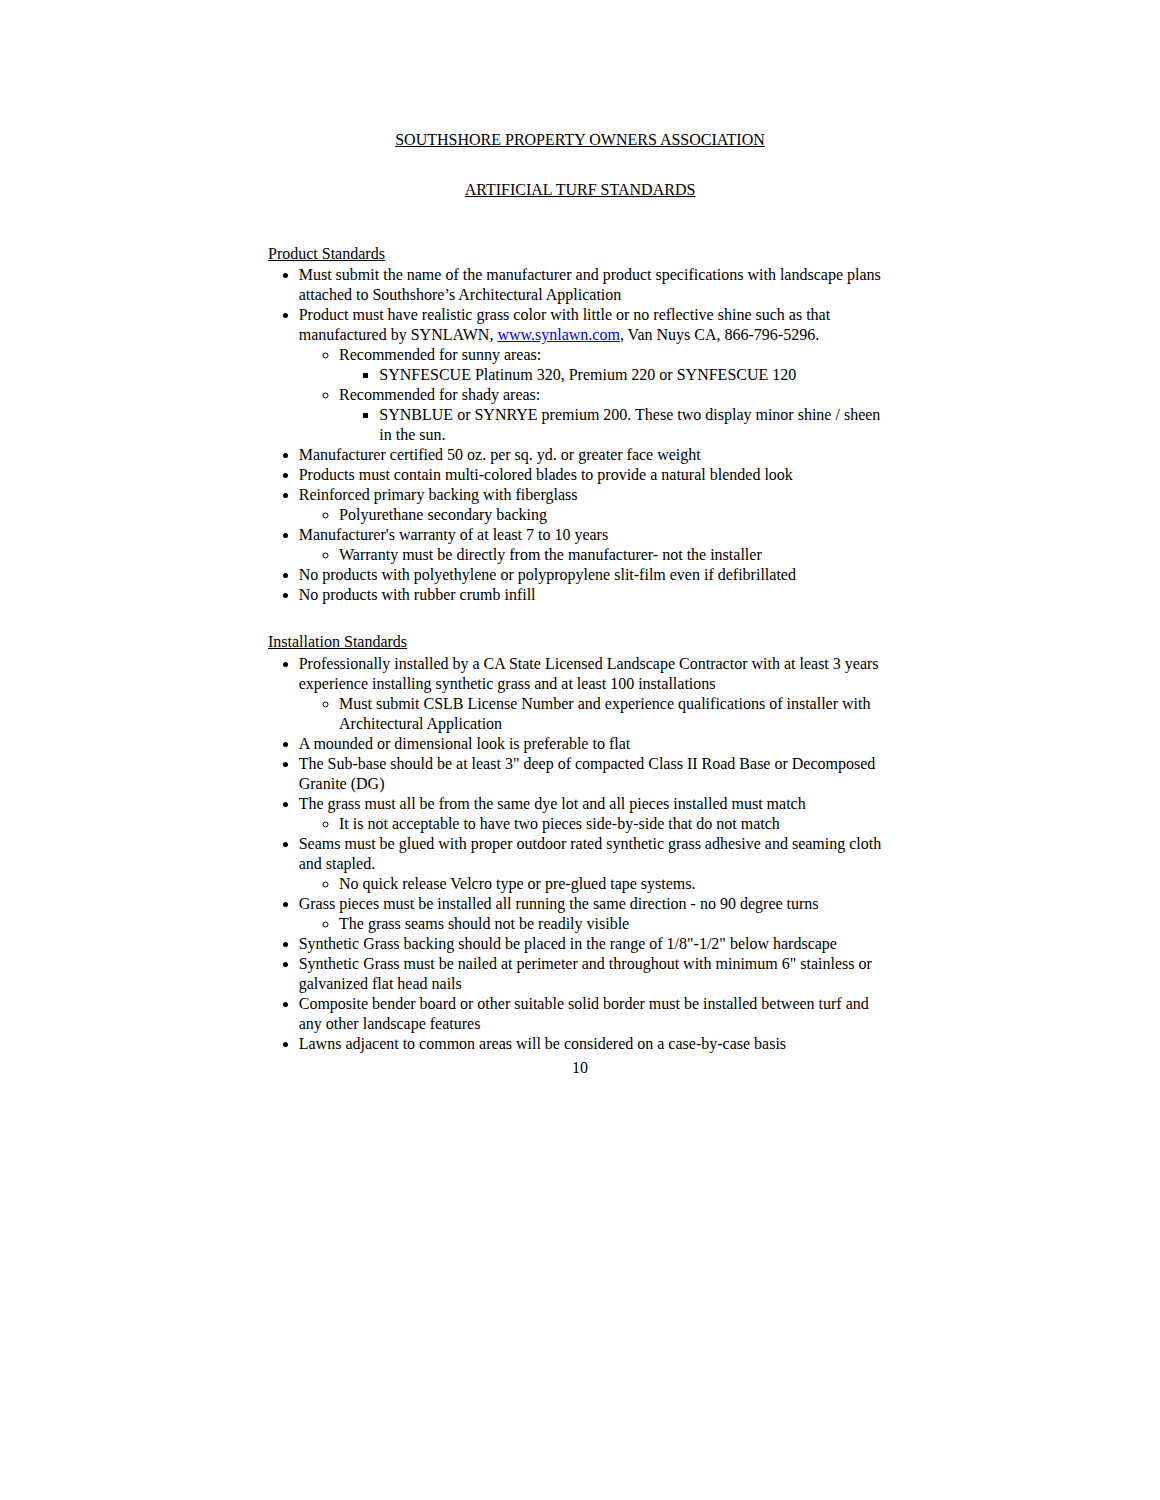SOUTHSHORE PROPERTY OWNERS ASSOCIATION
ARTIFICIAL TURF STANDARDS
Product Standards
Must submit the name of the manufacturer and product specifications with landscape plans attached to Southshore’s Architectural Application
Product must have realistic grass color with little or no reflective shine such as that manufactured by SYNLAWN, www.synlawn.com, Van Nuys CA, 866-796-5296.
Recommended for sunny areas:
SYNFESCUE Platinum 320, Premium 220 or SYNFESCUE 120
Recommended for shady areas:
SYNBLUE or SYNRYE premium 200. These two display minor shine / sheen in the sun.
Manufacturer certified 50 oz. per sq. yd. or greater face weight
Products must contain multi-colored blades to provide a natural blended look
Reinforced primary backing with fiberglass
Polyurethane secondary backing
Manufacturer's warranty of at least 7 to 10 years
Warranty must be directly from the manufacturer- not the installer
No products with polyethylene or polypropylene slit-film even if defibrillated
No products with rubber crumb infill
Installation Standards
Professionally installed by a CA State Licensed Landscape Contractor with at least 3 years experience installing synthetic grass and at least 100 installations
Must submit CSLB License Number and experience qualifications of installer with Architectural Application
A mounded or dimensional look is preferable to flat
The Sub-base should be at least 3" deep of compacted Class II Road Base or Decomposed Granite (DG)
The grass must all be from the same dye lot and all pieces installed must match
It is not acceptable to have two pieces side-by-side that do not match
Seams must be glued with proper outdoor rated synthetic grass adhesive and seaming cloth and stapled.
No quick release Velcro type or pre-glued tape systems.
Grass pieces must be installed all running the same direction - no 90 degree turns
The grass seams should not be readily visible
Synthetic Grass backing should be placed in the range of 1/8"-1/2" below hardscape
Synthetic Grass must be nailed at perimeter and throughout with minimum 6" stainless or galvanized flat head nails
Composite bender board or other suitable solid border must be installed between turf and any other landscape features
Lawns adjacent to common areas will be considered on a case-by-case basis
10